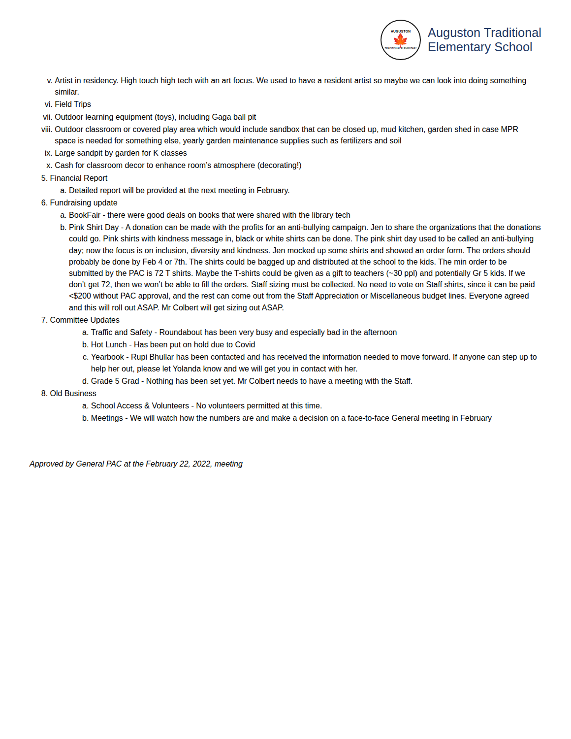AUGUSTON 🍁 TRADITIONAL ELEMENTARY
Auguston Traditional
Elementary School
Artist in residency. High touch high tech with an art focus. We used to have a resident artist so maybe we can look into doing something similar.
Field Trips
Outdoor learning equipment (toys), including Gaga ball pit
Outdoor classroom or covered play area which would include sandbox that can be closed up, mud kitchen, garden shed in case MPR space is needed for something else, yearly garden maintenance supplies such as fertilizers and soil
Large sandpit by garden for K classes
Cash for classroom decor to enhance room’s atmosphere (decorating!)
Financial Report
Detailed report will be provided at the next meeting in February.
Fundraising update
BookFair - there were good deals on books that were shared with the library tech
Pink Shirt Day - A donation can be made with the profits for an anti-bullying campaign. Jen to share the organizations that the donations could go. Pink shirts with kindness message in, black or white shirts can be done. The pink shirt day used to be called an anti-bullying day; now the focus is on inclusion, diversity and kindness. Jen mocked up some shirts and showed an order form. The orders should probably be done by Feb 4 or 7th. The shirts could be bagged up and distributed at the school to the kids. The min order to be submitted by the PAC is 72 T shirts. Maybe the T-shirts could be given as a gift to teachers (~30 ppl) and potentially Gr 5 kids. If we don’t get 72, then we won’t be able to fill the orders. Staff sizing must be collected. No need to vote on Staff shirts, since it can be paid <$200 without PAC approval, and the rest can come out from the Staff Appreciation or Miscellaneous budget lines. Everyone agreed and this will roll out ASAP. Mr Colbert will get sizing out ASAP.
Committee Updates
Traffic and Safety - Roundabout has been very busy and especially bad in the afternoon
Hot Lunch - Has been put on hold due to Covid
Yearbook - Rupi Bhullar has been contacted and has received the information needed to move forward. If anyone can step up to help her out, please let Yolanda know and we will get you in contact with her.
Grade 5 Grad - Nothing has been set yet. Mr Colbert needs to have a meeting with the Staff.
Old Business
School Access & Volunteers - No volunteers permitted at this time.
Meetings - We will watch how the numbers are and make a decision on a face-to-face General meeting in February
Approved by General PAC at the February 22, 2022, meeting